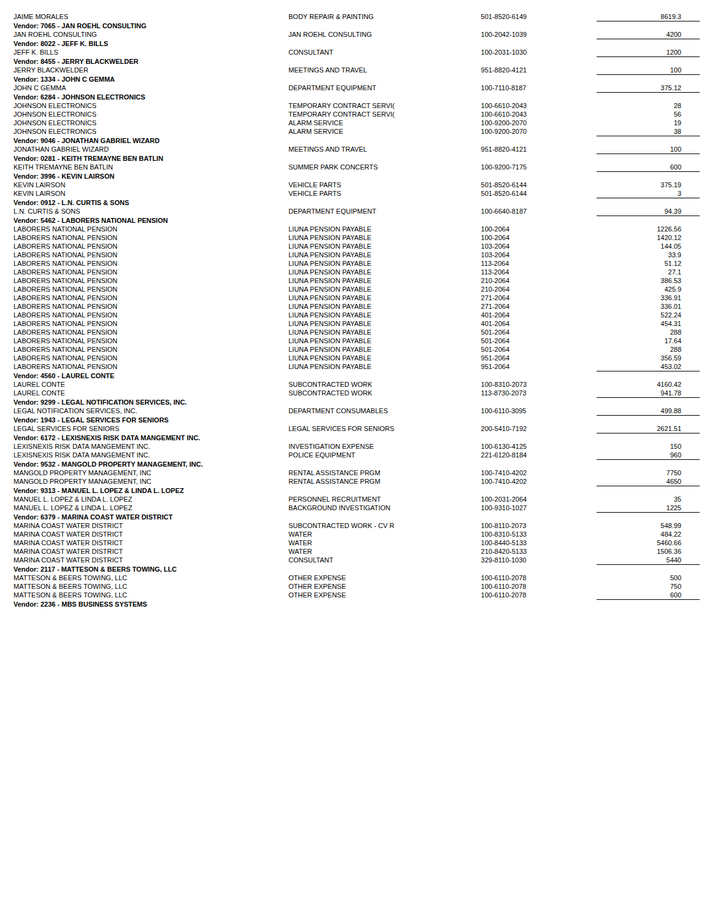| JAIME MORALES | BODY REPAIR & PAINTING | 501-8520-6149 | 8619.3 |
| Vendor: 7065 - JAN ROEHL CONSULTING |
| JAN ROEHL CONSULTING | JAN ROEHL CONSULTING | 100-2042-1039 | 4200 |
| Vendor: 8022 - JEFF K. BILLS |
| JEFF K. BILLS | CONSULTANT | 100-2031-1030 | 1200 |
| Vendor: 8455 - JERRY BLACKWELDER |
| JERRY BLACKWELDER | MEETINGS AND TRAVEL | 951-8820-4121 | 100 |
| Vendor: 1334 - JOHN C GEMMA |
| JOHN C GEMMA | DEPARTMENT EQUIPMENT | 100-7110-8187 | 375.12 |
| Vendor: 6284 - JOHNSON ELECTRONICS |
| JOHNSON ELECTRONICS | TEMPORARY CONTRACT SERVI( | 100-6610-2043 | 28 |
| JOHNSON ELECTRONICS | TEMPORARY CONTRACT SERVI( | 100-6610-2043 | 56 |
| JOHNSON ELECTRONICS | ALARM SERVICE | 100-9200-2070 | 19 |
| JOHNSON ELECTRONICS | ALARM SERVICE | 100-9200-2070 | 38 |
| Vendor: 9046 - JONATHAN GABRIEL WIZARD |
| JONATHAN GABRIEL WIZARD | MEETINGS AND TRAVEL | 951-8820-4121 | 100 |
| Vendor: 0281 - KEITH TREMAYNE BEN BATLIN |
| KEITH TREMAYNE BEN BATLIN | SUMMER PARK CONCERTS | 100-9200-7175 | 600 |
| Vendor: 3996 - KEVIN LAIRSON |
| KEVIN LAIRSON | VEHICLE PARTS | 501-8520-6144 | 375.19 |
| KEVIN LAIRSON | VEHICLE PARTS | 501-8520-6144 | 3 |
| Vendor: 0912 - L.N. CURTIS & SONS |
| L.N. CURTIS & SONS | DEPARTMENT EQUIPMENT | 100-6640-8187 | 94.39 |
| Vendor: 5462 - LABORERS NATIONAL PENSION |
| LABORERS NATIONAL PENSION | LIUNA PENSION PAYABLE | 100-2064 | 1226.56 |
| LABORERS NATIONAL PENSION | LIUNA PENSION PAYABLE | 100-2064 | 1420.12 |
| LABORERS NATIONAL PENSION | LIUNA PENSION PAYABLE | 103-2064 | 144.05 |
| LABORERS NATIONAL PENSION | LIUNA PENSION PAYABLE | 103-2064 | 33.9 |
| LABORERS NATIONAL PENSION | LIUNA PENSION PAYABLE | 113-2064 | 51.12 |
| LABORERS NATIONAL PENSION | LIUNA PENSION PAYABLE | 113-2064 | 27.1 |
| LABORERS NATIONAL PENSION | LIUNA PENSION PAYABLE | 210-2064 | 386.53 |
| LABORERS NATIONAL PENSION | LIUNA PENSION PAYABLE | 210-2064 | 425.9 |
| LABORERS NATIONAL PENSION | LIUNA PENSION PAYABLE | 271-2064 | 336.91 |
| LABORERS NATIONAL PENSION | LIUNA PENSION PAYABLE | 271-2064 | 336.01 |
| LABORERS NATIONAL PENSION | LIUNA PENSION PAYABLE | 401-2064 | 522.24 |
| LABORERS NATIONAL PENSION | LIUNA PENSION PAYABLE | 401-2064 | 454.31 |
| LABORERS NATIONAL PENSION | LIUNA PENSION PAYABLE | 501-2064 | 288 |
| LABORERS NATIONAL PENSION | LIUNA PENSION PAYABLE | 501-2064 | 17.64 |
| LABORERS NATIONAL PENSION | LIUNA PENSION PAYABLE | 501-2064 | 288 |
| LABORERS NATIONAL PENSION | LIUNA PENSION PAYABLE | 951-2064 | 356.59 |
| LABORERS NATIONAL PENSION | LIUNA PENSION PAYABLE | 951-2064 | 453.02 |
| Vendor: 4560 - LAUREL CONTE |
| LAUREL CONTE | SUBCONTRACTED WORK | 100-8310-2073 | 4160.42 |
| LAUREL CONTE | SUBCONTRACTED WORK | 113-8730-2073 | 941.78 |
| Vendor: 9299 - LEGAL NOTIFICATION SERVICES, INC. |
| LEGAL NOTIFICATION SERVICES, INC. | DEPARTMENT CONSUMABLES | 100-6110-3095 | 499.88 |
| Vendor: 1943 - LEGAL SERVICES FOR SENIORS |
| LEGAL SERVICES FOR SENIORS | LEGAL SERVICES FOR SENIORS | 200-5410-7192 | 2621.51 |
| Vendor: 6172 - LEXISNEXIS RISK DATA MANGEMENT INC. |
| LEXISNEXIS RISK DATA MANGEMENT INC. | INVESTIGATION EXPENSE | 100-6130-4125 | 150 |
| LEXISNEXIS RISK DATA MANGEMENT INC. | POLICE EQUIPMENT | 221-6120-8184 | 960 |
| Vendor: 9532 - MANGOLD PROPERTY MANAGEMENT, INC. |
| MANGOLD PROPERTY MANAGEMENT, INC | RENTAL ASSISTANCE PRGM | 100-7410-4202 | 7750 |
| MANGOLD PROPERTY MANAGEMENT, INC | RENTAL ASSISTANCE PRGM | 100-7410-4202 | 4650 |
| Vendor: 9313 - MANUEL L. LOPEZ & LINDA L. LOPEZ |
| MANUEL L. LOPEZ & LINDA L. LOPEZ | PERSONNEL RECRUITMENT | 100-2031-2064 | 35 |
| MANUEL L. LOPEZ & LINDA L. LOPEZ | BACKGROUND INVESTIGATION | 100-9310-1027 | 1225 |
| Vendor: 6379 - MARINA COAST WATER DISTRICT |
| MARINA COAST WATER DISTRICT | SUBCONTRACTED WORK - CV R | 100-8110-2073 | 548.99 |
| MARINA COAST WATER DISTRICT | WATER | 100-8310-5133 | 484.22 |
| MARINA COAST WATER DISTRICT | WATER | 100-8440-5133 | 5460.66 |
| MARINA COAST WATER DISTRICT | WATER | 210-8420-5133 | 1506.36 |
| MARINA COAST WATER DISTRICT | CONSULTANT | 329-8110-1030 | 5440 |
| Vendor: 2117 - MATTESON & BEERS TOWING, LLC |
| MATTESON & BEERS TOWING, LLC | OTHER EXPENSE | 100-6110-2078 | 500 |
| MATTESON & BEERS TOWING, LLC | OTHER EXPENSE | 100-6110-2078 | 750 |
| MATTESON & BEERS TOWING, LLC | OTHER EXPENSE | 100-6110-2078 | 600 |
| Vendor: 2236 - MBS BUSINESS SYSTEMS |